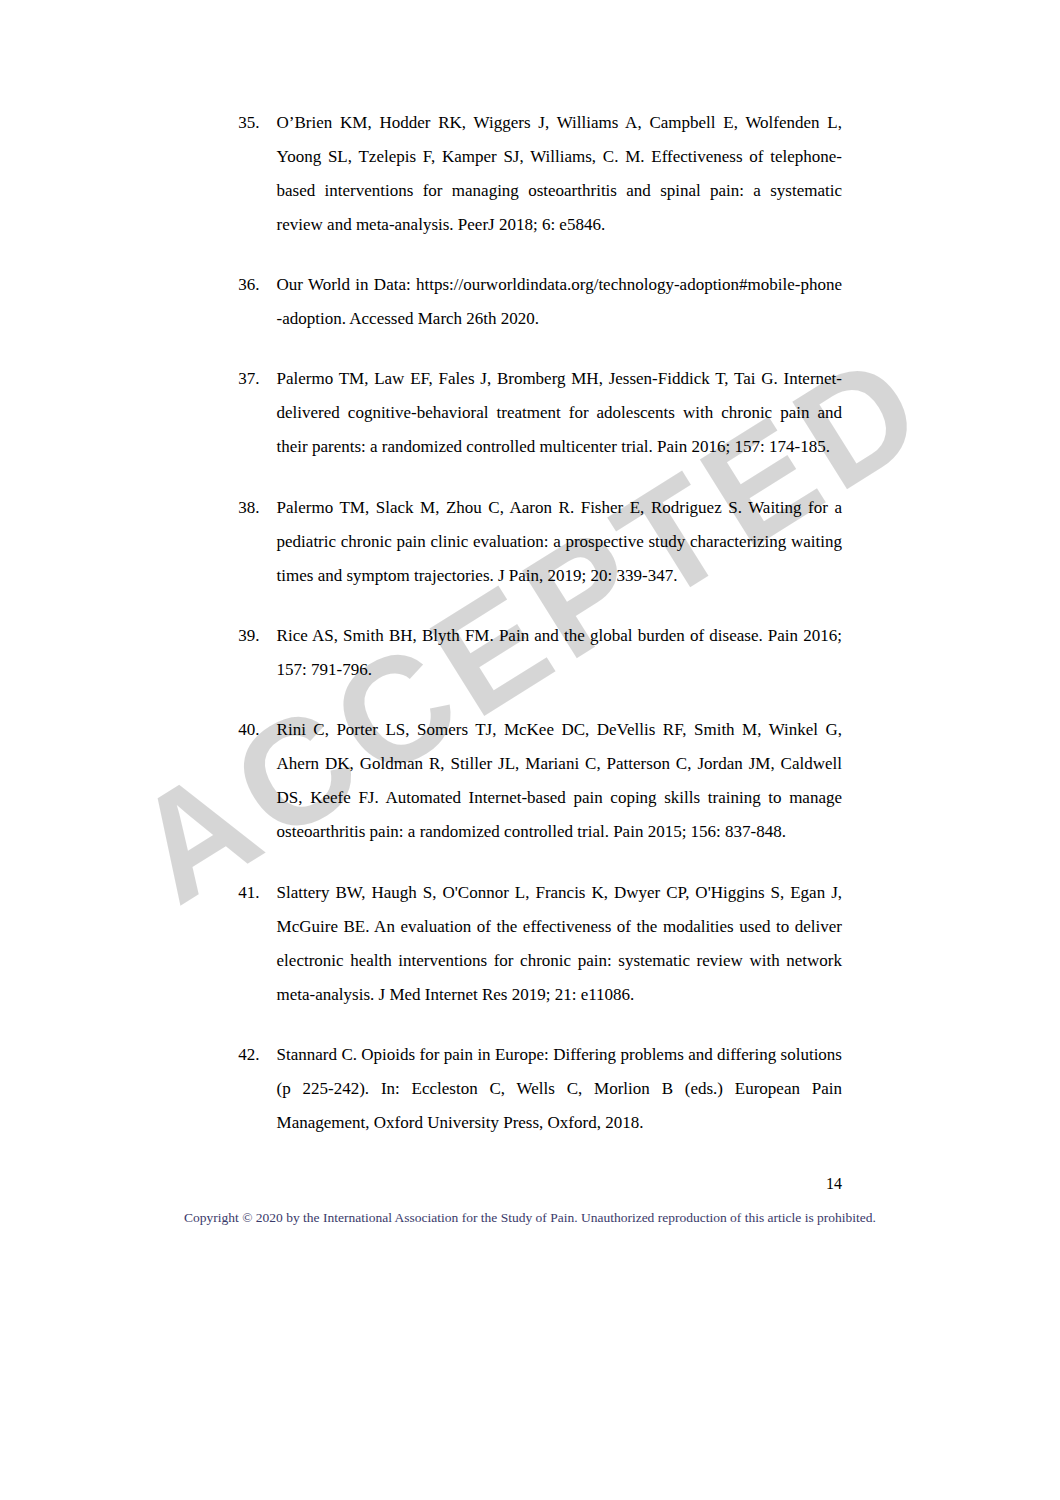ACCEPTED
O’Brien KM, Hodder RK, Wiggers J, Williams A, Campbell E, Wolfenden L, Yoong SL, Tzelepis F, Kamper SJ, Williams, C. M. Effectiveness of telephone-based interventions for managing osteoarthritis and spinal pain: a systematic review and meta-analysis. PeerJ 2018; 6: e5846.
Our World in Data: https://ourworldindata.org/technology-adoption#mobile-phone-adoption. Accessed March 26th 2020.
Palermo TM, Law EF, Fales J, Bromberg MH, Jessen-Fiddick T, Tai G. Internet-delivered cognitive-behavioral treatment for adolescents with chronic pain and their parents: a randomized controlled multicenter trial. Pain 2016; 157: 174-185.
Palermo TM, Slack M, Zhou C, Aaron R. Fisher E, Rodriguez S. Waiting for a pediatric chronic pain clinic evaluation: a prospective study characterizing waiting times and symptom trajectories. J Pain, 2019; 20: 339-347.
Rice AS, Smith BH, Blyth FM. Pain and the global burden of disease. Pain 2016; 157: 791-796.
Rini C, Porter LS, Somers TJ, McKee DC, DeVellis RF, Smith M, Winkel G, Ahern DK, Goldman R, Stiller JL, Mariani C, Patterson C, Jordan JM, Caldwell DS, Keefe FJ. Automated Internet-based pain coping skills training to manage osteoarthritis pain: a randomized controlled trial. Pain 2015; 156: 837-848.
Slattery BW, Haugh S, O'Connor L, Francis K, Dwyer CP, O'Higgins S, Egan J, McGuire BE. An evaluation of the effectiveness of the modalities used to deliver electronic health interventions for chronic pain: systematic review with network meta-analysis. J Med Internet Res 2019; 21: e11086.
Stannard C. Opioids for pain in Europe: Differing problems and differing solutions (p 225-242). In: Eccleston C, Wells C, Morlion B (eds.) European Pain Management, Oxford University Press, Oxford, 2018.
14
Copyright © 2020 by the International Association for the Study of Pain. Unauthorized reproduction of this article is prohibited.